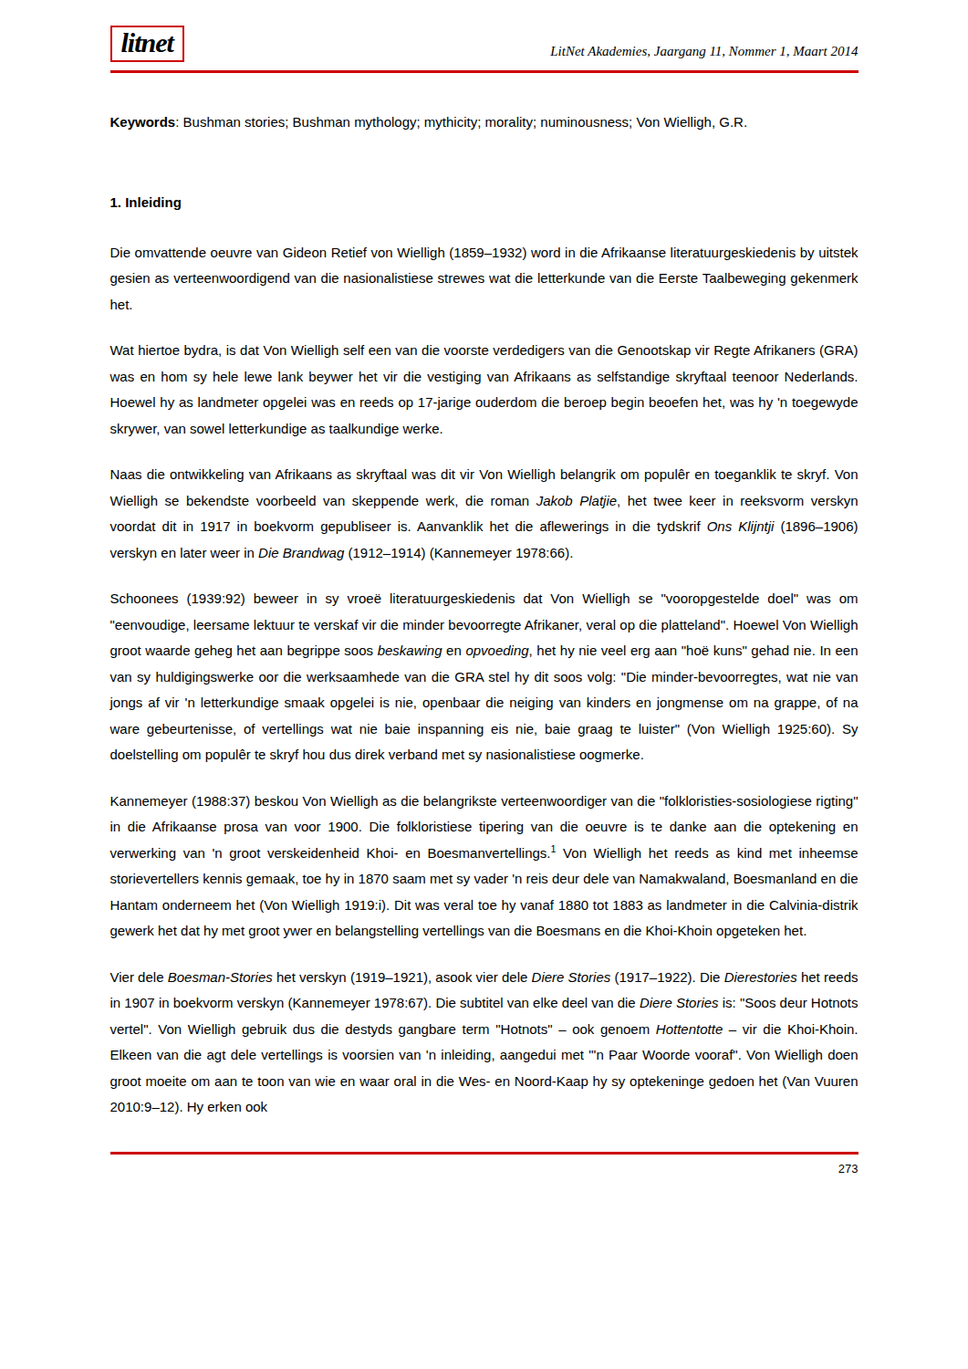litnet
LitNet Akademies, Jaargang 11, Nommer 1, Maart 2014
Keywords: Bushman stories; Bushman mythology; mythicity; morality; numinousness; Von Wielligh, G.R.
1. Inleiding
Die omvattende oeuvre van Gideon Retief von Wielligh (1859–1932) word in die Afrikaanse literatuurgeskiedenis by uitstek gesien as verteenwoordigend van die nasionalistiese strewes wat die letterkunde van die Eerste Taalbeweging gekenmerk het.
Wat hiertoe bydra, is dat Von Wielligh self een van die voorste verdedigers van die Genootskap vir Regte Afrikaners (GRA) was en hom sy hele lewe lank beywer het vir die vestiging van Afrikaans as selfstandige skryftaal teenoor Nederlands. Hoewel hy as landmeter opgelei was en reeds op 17-jarige ouderdom die beroep begin beoefen het, was hy 'n toegewyde skrywer, van sowel letterkundige as taalkundige werke.
Naas die ontwikkeling van Afrikaans as skryftaal was dit vir Von Wielligh belangrik om populêr en toeganklik te skryf. Von Wielligh se bekendste voorbeeld van skeppende werk, die roman Jakob Platjie, het twee keer in reeksvorm verskyn voordat dit in 1917 in boekvorm gepubliseer is. Aanvanklik het die aflewerings in die tydskrif Ons Klijntji (1896–1906) verskyn en later weer in Die Brandwag (1912–1914) (Kannemeyer 1978:66).
Schoonees (1939:92) beweer in sy vroeë literatuurgeskiedenis dat Von Wielligh se "vooropgestelde doel" was om "eenvoudige, leersame lektuur te verskaf vir die minder bevoorregte Afrikaner, veral op die platteland". Hoewel Von Wielligh groot waarde geheg het aan begrippe soos beskawing en opvoeding, het hy nie veel erg aan "hoë kuns" gehad nie. In een van sy huldigingswerke oor die werksaamhede van die GRA stel hy dit soos volg: "Die minder-bevoorregtes, wat nie van jongs af vir 'n letterkundige smaak opgelei is nie, openbaar die neiging van kinders en jongmense om na grappe, of na ware gebeurtenisse, of vertellings wat nie baie inspanning eis nie, baie graag te luister" (Von Wielligh 1925:60). Sy doelstelling om populêr te skryf hou dus direk verband met sy nasionalistiese oogmerke.
Kannemeyer (1988:37) beskou Von Wielligh as die belangrikste verteenwoordiger van die "folkloristies-sosiologiese rigting" in die Afrikaanse prosa van voor 1900. Die folkloristiese tipering van die oeuvre is te danke aan die optekening en verwerking van 'n groot verskeidenheid Khoi- en Boesmanvertellings.1 Von Wielligh het reeds as kind met inheemse storievertellers kennis gemaak, toe hy in 1870 saam met sy vader 'n reis deur dele van Namakwaland, Boesmanland en die Hantam onderneem het (Von Wielligh 1919:i). Dit was veral toe hy vanaf 1880 tot 1883 as landmeter in die Calvinia-distrik gewerk het dat hy met groot ywer en belangstelling vertellings van die Boesmans en die Khoi-Khoin opgeteken het.
Vier dele Boesman-Stories het verskyn (1919–1921), asook vier dele Diere Stories (1917–1922). Die Dierestories het reeds in 1907 in boekvorm verskyn (Kannemeyer 1978:67). Die subtitel van elke deel van die Diere Stories is: "Soos deur Hotnots vertel". Von Wielligh gebruik dus die destyds gangbare term "Hotnots" – ook genoem Hottentotte – vir die Khoi-Khoin. Elkeen van die agt dele vertellings is voorsien van 'n inleiding, aangedui met "'n Paar Woorde vooraf". Von Wielligh doen groot moeite om aan te toon van wie en waar oral in die Wes- en Noord-Kaap hy sy optekeninge gedoen het (Van Vuuren 2010:9–12). Hy erken ook
273